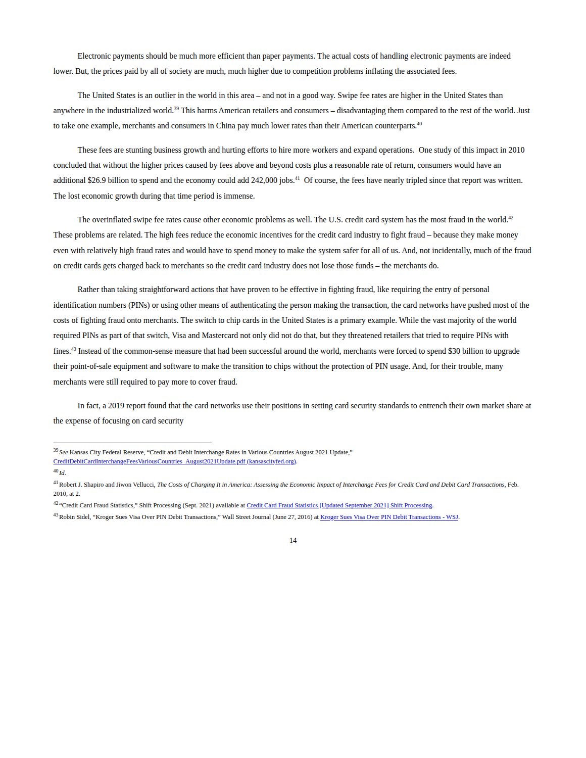Electronic payments should be much more efficient than paper payments. The actual costs of handling electronic payments are indeed lower. But, the prices paid by all of society are much, much higher due to competition problems inflating the associated fees.
The United States is an outlier in the world in this area – and not in a good way. Swipe fee rates are higher in the United States than anywhere in the industrialized world.39 This harms American retailers and consumers – disadvantaging them compared to the rest of the world. Just to take one example, merchants and consumers in China pay much lower rates than their American counterparts.40
These fees are stunting business growth and hurting efforts to hire more workers and expand operations. One study of this impact in 2010 concluded that without the higher prices caused by fees above and beyond costs plus a reasonable rate of return, consumers would have an additional $26.9 billion to spend and the economy could add 242,000 jobs.41 Of course, the fees have nearly tripled since that report was written. The lost economic growth during that time period is immense.
The overinflated swipe fee rates cause other economic problems as well. The U.S. credit card system has the most fraud in the world.42 These problems are related. The high fees reduce the economic incentives for the credit card industry to fight fraud – because they make money even with relatively high fraud rates and would have to spend money to make the system safer for all of us. And, not incidentally, much of the fraud on credit cards gets charged back to merchants so the credit card industry does not lose those funds – the merchants do.
Rather than taking straightforward actions that have proven to be effective in fighting fraud, like requiring the entry of personal identification numbers (PINs) or using other means of authenticating the person making the transaction, the card networks have pushed most of the costs of fighting fraud onto merchants. The switch to chip cards in the United States is a primary example. While the vast majority of the world required PINs as part of that switch, Visa and Mastercard not only did not do that, but they threatened retailers that tried to require PINs with fines.43 Instead of the common-sense measure that had been successful around the world, merchants were forced to spend $30 billion to upgrade their point-of-sale equipment and software to make the transition to chips without the protection of PIN usage. And, for their trouble, many merchants were still required to pay more to cover fraud.
In fact, a 2019 report found that the card networks use their positions in setting card security standards to entrench their own market share at the expense of focusing on card security
39 See Kansas City Federal Reserve, “Credit and Debit Interchange Rates in Various Countries August 2021 Update,” CreditDebitCardInterchangeFeesVariousCountries_August2021Update.pdf (kansascityfed.org).
40 Id.
41 Robert J. Shapiro and Jiwon Vellucci, The Costs of Charging It in America: Assessing the Economic Impact of Interchange Fees for Credit Card and Debit Card Transactions, Feb. 2010, at 2.
42“Credit Card Fraud Statistics,” Shift Processing (Sept. 2021) available at Credit Card Fraud Statistics [Updated September 2021] Shift Processing.
43 Robin Sidel, “Kroger Sues Visa Over PIN Debit Transactions,” Wall Street Journal (June 27, 2016) at Kroger Sues Visa Over PIN Debit Transactions - WSJ.
14